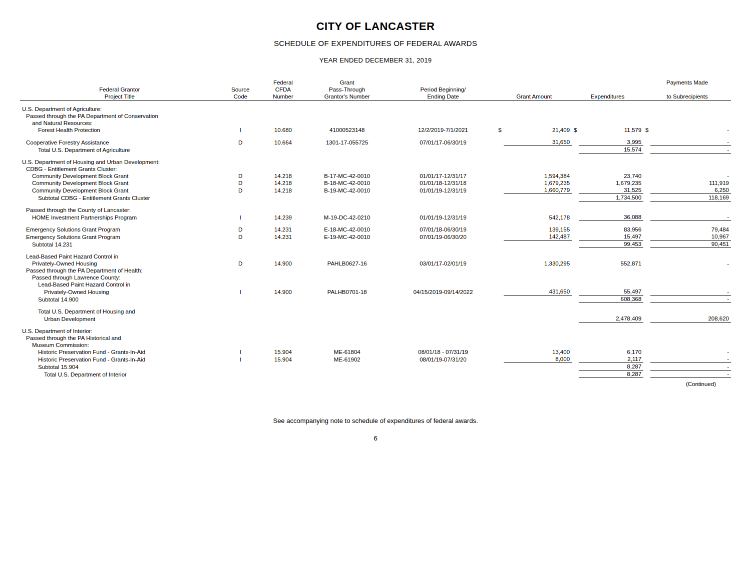CITY OF LANCASTER
SCHEDULE OF EXPENDITURES OF FEDERAL AWARDS
YEAR ENDED DECEMBER 31, 2019
| | | Federal | Grant | | | | Payments Made |
| --- | --- | --- | --- | --- | --- | --- | --- |
| Federal Grantor | Source | CFDA | Pass-Through | Period Beginning/ | | | |
| Project Title | Code | Number | Grantor's Number | Ending Date | Grant Amount | Expenditures | to Subrecipients |
| U.S. Department of Agriculture: | | | | | | | | | | |
| Passed through the PA Department of Conservation | | | | | | | | | | |
| and Natural Resources: | | | | | | | | | | |
| Forest Health Protection | I | 10.680 | 41000523148 | 12/2/2019-7/1/2021 | $ | 21,409 | $ | 11,579 | $ | - |
| Cooperative Forestry Assistance | D | 10.664 | 1301-17-055725 | 07/01/17-06/30/19 | | 31,650 | | 3,995 | | - |
| Total U.S. Department of Agriculture | | | | | | | | 15,574 | | - |
| U.S. Department of Housing and Urban Development: | | | | | | | | | | |
| CDBG - Entitlement Grants Cluster: | | | | | | | | | | |
| Community Development Block Grant | D | 14.218 | B-17-MC-42-0010 | 01/01/17-12/31/17 | | 1,594,384 | | 23,740 | | - |
| Community Development Block Grant | D | 14.218 | B-18-MC-42-0010 | 01/01/18-12/31/18 | | 1,679,235 | | 1,679,235 | | 111,919 |
| Community Development Block Grant | D | 14.218 | B-19-MC-42-0010 | 01/01/19-12/31/19 | | 1,660,779 | | 31,525 | | 6,250 |
| Subtotal CDBG - Entitlement Grants Cluster | | | | | | | | 1,734,500 | | 118,169 |
| Passed through the County of Lancaster: | | | | | | | | | | |
| HOME Investment Partnerships Program | I | 14.239 | M-19-DC-42-0210 | 01/01/19-12/31/19 | | 542,178 | | 36,088 | | - |
| Emergency Solutions Grant Program | D | 14.231 | E-18-MC-42-0010 | 07/01/18-06/30/19 | | 139,155 | | 83,956 | | 79,484 |
| Emergency Solutions Grant Program | D | 14.231 | E-19-MC-42-0010 | 07/01/19-06/30/20 | | 142,487 | | 15,497 | | 10,967 |
| Subtotal 14.231 | | | | | | | | 99,453 | | 90,451 |
| Lead-Based Paint Hazard Control in | | | | | | | | | | |
| Privately-Owned Housing | D | 14.900 | PAHLB0627-16 | 03/01/17-02/01/19 | | 1,330,295 | | 552,871 | | - |
| Passed through the PA Department of Health: | | | | | | | | | | |
| Passed through Lawrence County: | | | | | | | | | | |
| Lead-Based Paint Hazard Control in | | | | | | | | | | |
| Privately-Owned Housing | I | 14.900 | PALHB0701-18 | 04/15/2019-09/14/2022 | | 431,650 | | 55,497 | | - |
| Subtotal 14.900 | | | | | | | | 608,368 | | - |
| Total U.S. Department of Housing and | | | | | | | | | | |
| Urban Development | | | | | | | | 2,478,409 | | 208,620 |
| U.S. Department of Interior: | | | | | | | | | | |
| Passed through the PA Historical and | | | | | | | | | | |
| Museum Commission: | | | | | | | | | | |
| Historic Preservation Fund - Grants-In-Aid | I | 15.904 | ME-61804 | 08/01/18 - 07/31/19 | | 13,400 | | 6,170 | | - |
| Historic Preservation Fund - Grants-In-Aid | I | 15.904 | ME-61902 | 08/01/19-07/31/20 | | 8,000 | | 2,117 | | - |
| Subtotal 15.904 | | | | | | | | 8,287 | | - |
| Total U.S. Department of Interior | | | | | | | | 8,287 | | - |
(Continued)
See accompanying note to schedule of expenditures of federal awards.
6